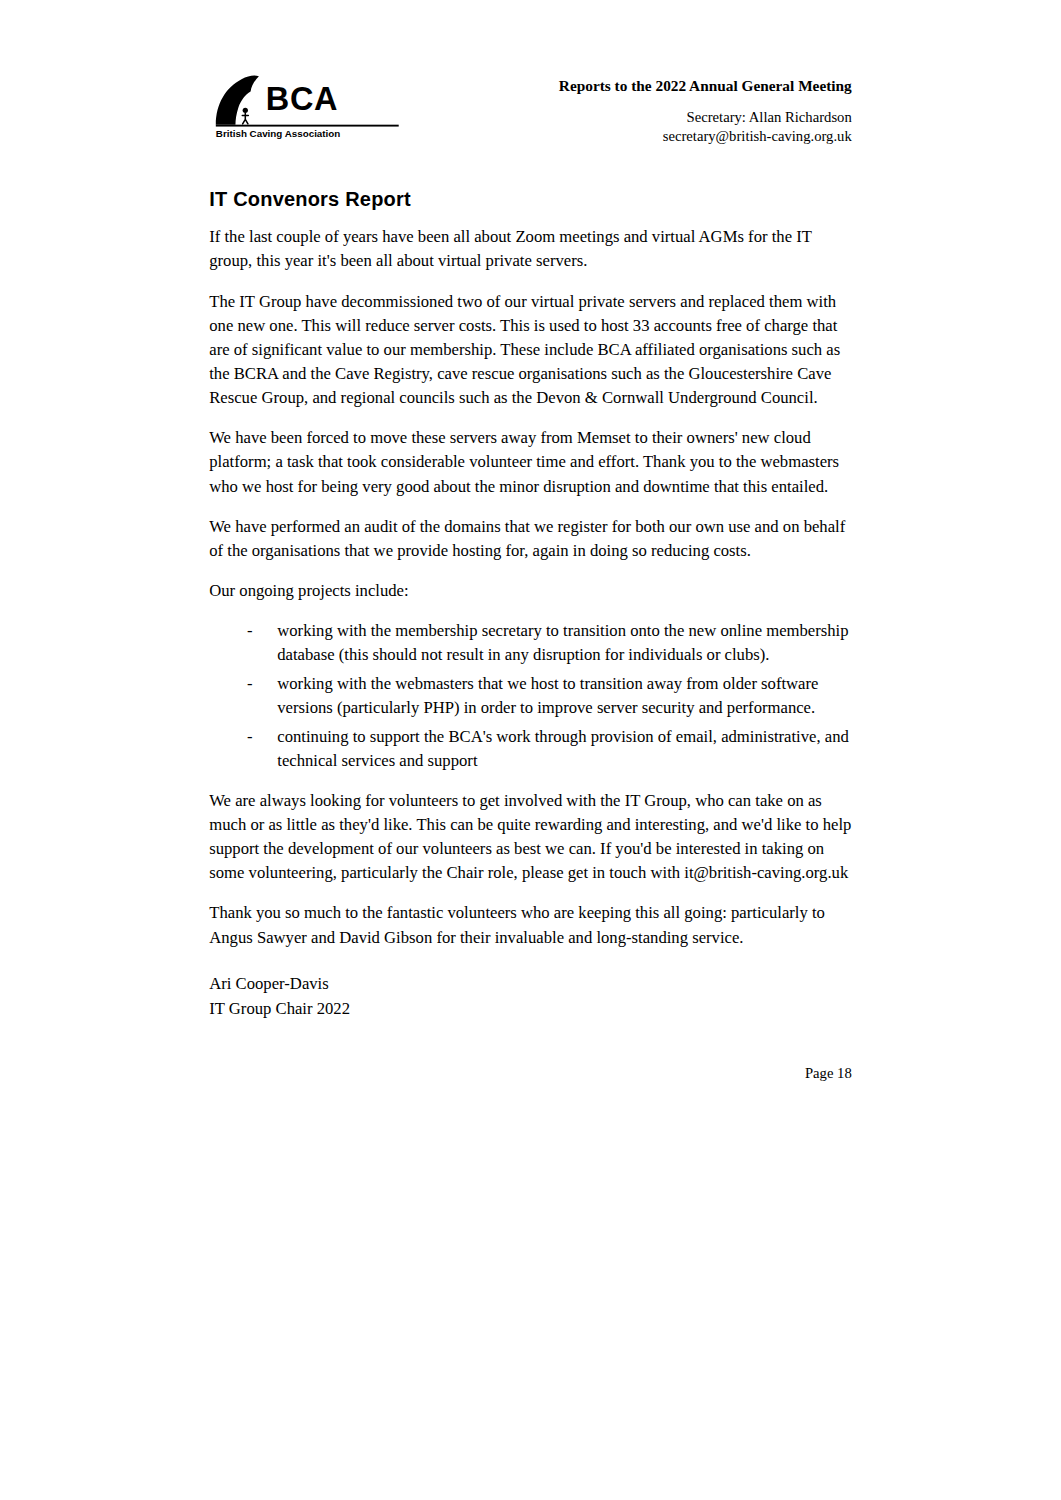BCA British Caving Association
Reports to the 2022 Annual General Meeting
Secretary: Allan Richardson
secretary@british-caving.org.uk
IT Convenors Report
If the last couple of years have been all about Zoom meetings and virtual AGMs for the IT group, this year it's been all about virtual private servers.
The IT Group have decommissioned two of our virtual private servers and replaced them with one new one. This will reduce server costs. This is used to host 33 accounts free of charge that are of significant value to our membership. These include BCA affiliated organisations such as the BCRA and the Cave Registry, cave rescue organisations such as the Gloucestershire Cave Rescue Group, and regional councils such as the Devon & Cornwall Underground Council.
We have been forced to move these servers away from Memset to their owners' new cloud platform; a task that took considerable volunteer time and effort. Thank you to the webmasters who we host for being very good about the minor disruption and downtime that this entailed.
We have performed an audit of the domains that we register for both our own use and on behalf of the organisations that we provide hosting for, again in doing so reducing costs.
Our ongoing projects include:
working with the membership secretary to transition onto the new online membership database (this should not result in any disruption for individuals or clubs).
working with the webmasters that we host to transition away from older software versions (particularly PHP) in order to improve server security and performance.
continuing to support the BCA's work through provision of email, administrative, and technical services and support
We are always looking for volunteers to get involved with the IT Group, who can take on as much or as little as they'd like. This can be quite rewarding and interesting, and we'd like to help support the development of our volunteers as best we can. If you'd be interested in taking on some volunteering, particularly the Chair role, please get in touch with it@british-caving.org.uk
Thank you so much to the fantastic volunteers who are keeping this all going: particularly to Angus Sawyer and David Gibson for their invaluable and long-standing service.
Ari Cooper-Davis
IT Group Chair 2022
Page 18